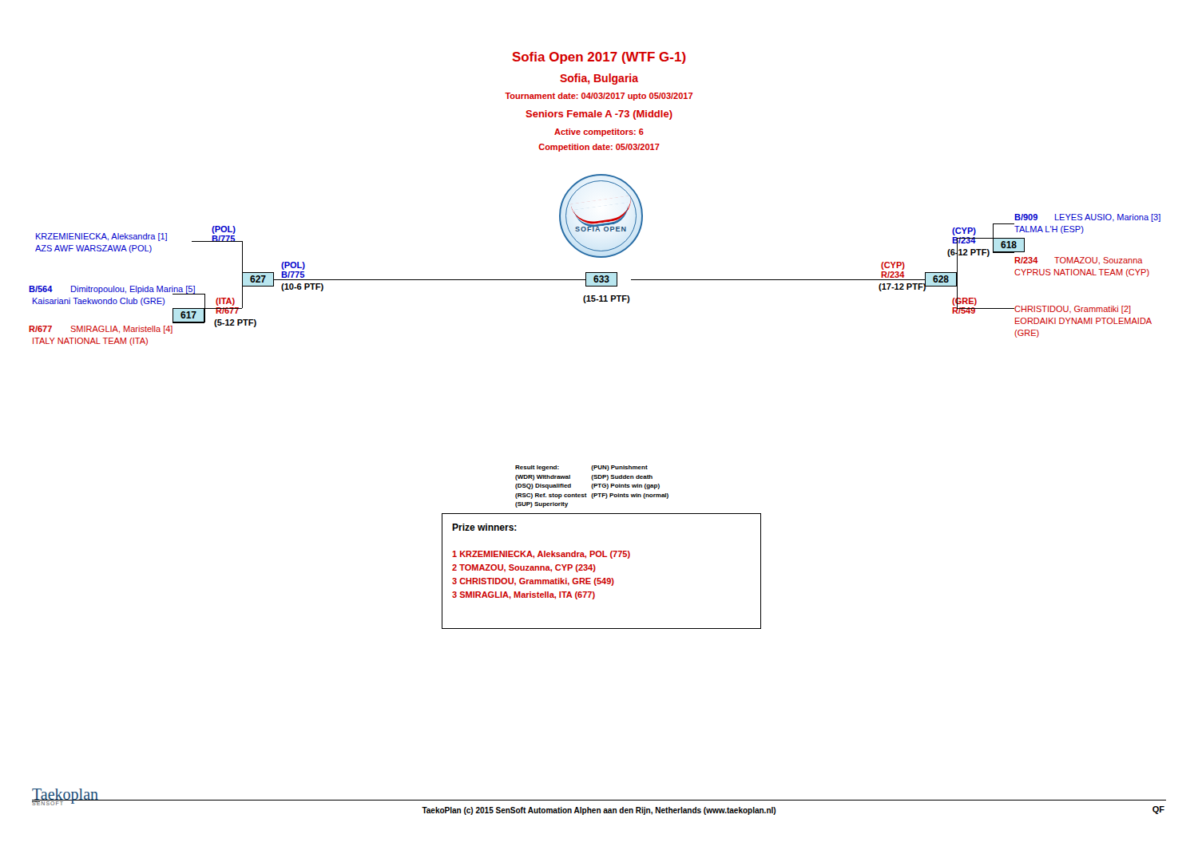Sofia Open 2017 (WTF G-1)
Sofia, Bulgaria
Tournament date: 04/03/2017 upto 05/03/2017
Seniors Female A -73 (Middle)
Active competitors: 6
Competition date: 05/03/2017
SOFIA OPEN
KRZEMIENIECKA, Aleksandra [1]
AZS AWF WARSZAWA (POL)
(POL)
B/775
B/564
Dimitropoulou, Elpida Marina [5]
Kaisariani Taekwondo Club (GRE)
R/677
SMIRAGLIA, Maristella [4]
ITALY NATIONAL TEAM (ITA)
617
(ITA)
R/677
(5-12 PTF)
627
(POL)
B/775
(10-6 PTF)
B/909
LEYES AUSIO, Mariona [3]
TALMA L'H (ESP)
R/234
TOMAZOU, Souzanna
CYPRUS NATIONAL TEAM (CYP)
CHRISTIDOU, Grammatiki [2]
EORDAIKI DYNAMI PTOLEMAIDA
(GRE)
618
(CYP)
B/234
(6-12 PTF)
628
(CYP)
R/234
(17-12 PTF)
(GRE)
R/549
633
(15-11 PTF)
| Result legend: | (PUN) Punishment |
| (WDR) Withdrawal | (SDP) Sudden death |
| (DSQ) Disqualified | (PTG) Points win (gap) |
| (RSC) Ref. stop contest | (PTF) Points win (normal) |
| (SUP) Superiority | |
Prize winners:
1 KRZEMIENIECKA, Aleksandra, POL (775)
2 TOMAZOU, Souzanna, CYP (234)
3 CHRISTIDOU, Grammatiki, GRE (549)
3 SMIRAGLIA, Maristella, ITA (677)
TaekoplanSENSOFT
TaekoPlan (c) 2015 SenSoft Automation Alphen aan den Rijn, Netherlands (www.taekoplan.nl)
QF